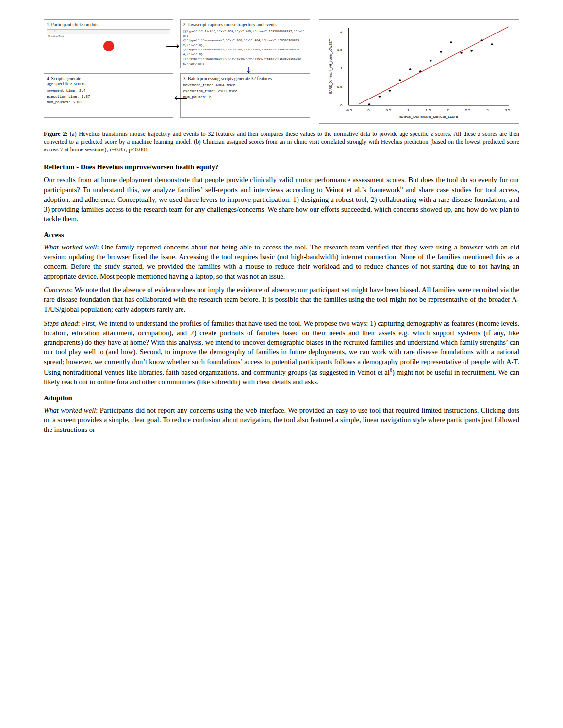1. Participant clicks on dots
← → ↻
Practice Task
⟶
2. Javascript captures mouse trajectory and events
[{type\":\"click\",\"x\":959,\"y\":459,\"time\":1585063668787,\"in\":0};
{\"type\":\"mousemove\",\"x\":960,\"y\":464,\"time\":1585063668792,\"in\":0};
{\"type\":\"mousemove\",\"x\":958,\"y\":464,\"time\":1585063669384,\"in\":0}
;{\"type\":\"mousemove\",\"x\":949,\"y\":464,\"time\":1585063669395,\"in\":0};
⤓
4. Scripts generate
age-specific z-scores
movement_time: 2.4
execution_time: 3.57
num_pauses: 5.03
3. Batch processing scripts generate 32 features
movement_time: 4084 msec
executiom_time: 2100 msec
num_pauses: 6
⟵
0 0.5 1 1.5 2 -0.5 0 0.5 1 1.5 2 2.5 3 3.5 BARS_Dominant_clinical_score BARS_Dominant_AH_score_LOWEST
Figure 2: (a) Hevelius transforms mouse trajectory and events to 32 features and then compares these values to the normative data to provide age-specific z-scores. All these z-scores are then converted to a predicted score by a machine learning model. (b) Clinician assigned scores from an in-clinic visit correlated strongly with Hevelius prediction (based on the lowest predicted score across 7 at home sessions); r=0.85; p<0.001
Reflection - Does Hevelius improve/worsen health equity?
Our results from at home deployment demonstrate that people provide clinically valid motor performance assessment scores. But does the tool do so evenly for our participants? To understand this, we analyze families’ self-reports and interviews according to Veinot et al.’s framework6 and share case studies for tool access, adoption, and adherence. Conceptually, we used three levers to improve participation: 1) designing a robust tool; 2) collaborating with a rare disease foundation; and 3) providing families access to the research team for any challenges/concerns. We share how our efforts succeeded, which concerns showed up, and how do we plan to tackle them.
Access
What worked well: One family reported concerns about not being able to access the tool. The research team verified that they were using a browser with an old version; updating the browser fixed the issue. Accessing the tool requires basic (not high-bandwidth) internet connection. None of the families mentioned this as a concern. Before the study started, we provided the families with a mouse to reduce their workload and to reduce chances of not starting due to not having an appropriate device. Most people mentioned having a laptop, so that was not an issue.
Concerns: We note that the absence of evidence does not imply the evidence of absence: our participant set might have been biased. All families were recruited via the rare disease foundation that has collaborated with the research team before. It is possible that the families using the tool might not be representative of the broader A-T/US/global population; early adopters rarely are.
Steps ahead: First, We intend to understand the profiles of families that have used the tool. We propose two ways: 1) capturing demography as features (income levels, location, education attainment, occupation), and 2) create portraits of families based on their needs and their assets e.g. which support systems (if any, like grandparents) do they have at home? With this analysis, we intend to uncover demographic biases in the recruited families and understand which family strengths’ can our tool play well to (and how). Second, to improve the demography of families in future deployments, we can work with rare disease foundations with a national spread; however, we currently don’t know whether such foundations’ access to potential participants follows a demography profile representative of people with A-T. Using nontraditional venues like libraries, faith based organizations, and community groups (as suggested in Veinot et al6) might not be useful in recruitment. We can likely reach out to online fora and other communities (like subreddit) with clear details and asks.
Adoption
What worked well: Participants did not report any concerns using the web interface. We provided an easy to use tool that required limited instructions. Clicking dots on a screen provides a simple, clear goal. To reduce confusion about navigation, the tool also featured a simple, linear navigation style where participants just followed the instructions or